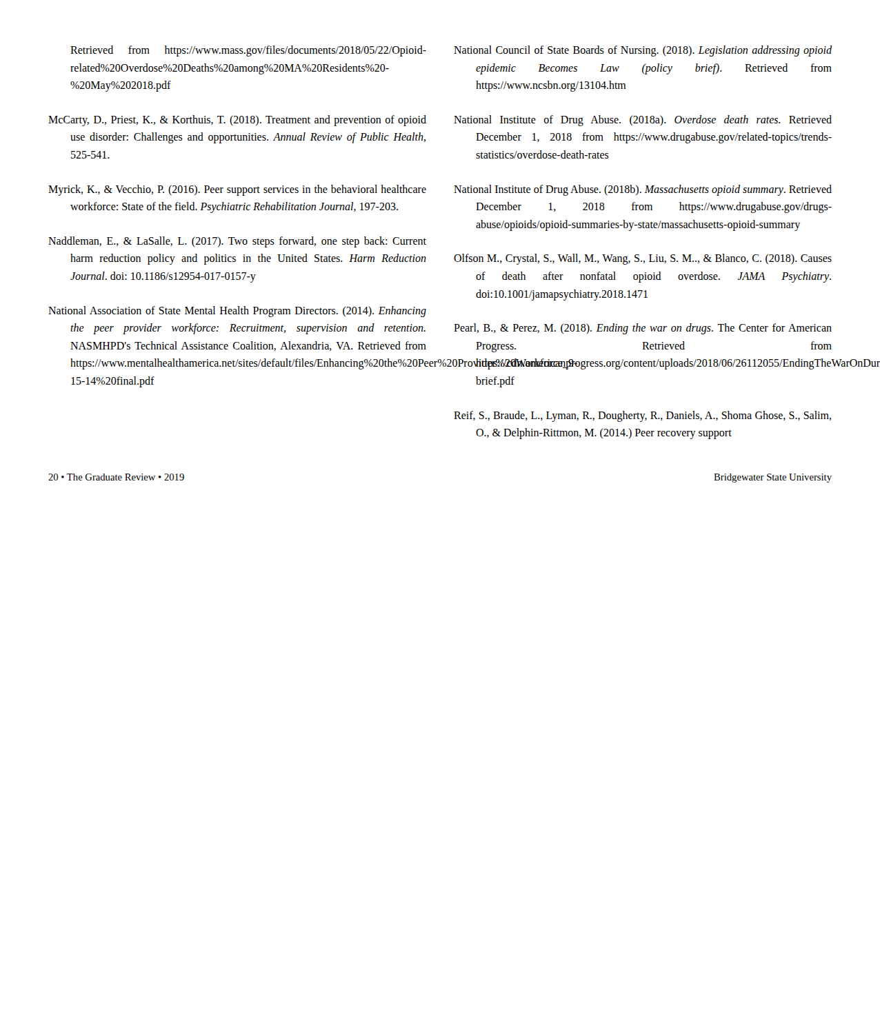Retrieved from https://www.mass.gov/files/documents/2018/05/22/Opioid-related%20Overdose%20Deaths%20among%20MA%20Residents%20-%20May%202018.pdf
McCarty, D., Priest, K., & Korthuis, T. (2018). Treatment and prevention of opioid use disorder: Challenges and opportunities. Annual Review of Public Health, 525-541.
Myrick, K., & Vecchio, P. (2016). Peer support services in the behavioral healthcare workforce: State of the field. Psychiatric Rehabilitation Journal, 197-203.
Naddleman, E., & LaSalle, L. (2017). Two steps forward, one step back: Current harm reduction policy and politics in the United States. Harm Reduction Journal. doi: 10.1186/s12954-017-0157-y
National Association of State Mental Health Program Directors. (2014). Enhancing the peer provider workforce: Recruitment, supervision and retention. NASMHPD's Technical Assistance Coalition, Alexandria, VA. Retrieved from https://www.mentalhealthamerica.net/sites/default/files/Enhancing%20the%20Peer%20Provider%20Workforce_9-15-14%20final.pdf
National Council of State Boards of Nursing. (2018). Legislation addressing opioid epidemic Becomes Law (policy brief). Retrieved from https://www.ncsbn.org/13104.htm
National Institute of Drug Abuse. (2018a). Overdose death rates. Retrieved December 1, 2018 from https://www.drugabuse.gov/related-topics/trends-statistics/overdose-death-rates
National Institute of Drug Abuse. (2018b). Massachusetts opioid summary. Retrieved December 1, 2018 from https://www.drugabuse.gov/drugs-abuse/opioids/opioid-summaries-by-state/massachusetts-opioid-summary
Olfson M., Crystal, S., Wall, M., Wang, S., Liu, S. M.., & Blanco, C. (2018). Causes of death after nonfatal opioid overdose. JAMA Psychiatry. doi:10.1001/jamapsychiatry.2018.1471
Pearl, B., & Perez, M. (2018). Ending the war on drugs. The Center for American Progress. Retrieved from https://cdn.americanprogress.org/content/uploads/2018/06/26112055/EndingTheWarOnDurgs-brief.pdf
Reif, S., Braude, L., Lyman, R., Dougherty, R., Daniels, A., Shoma Ghose, S., Salim, O., & Delphin-Rittmon, M. (2014.) Peer recovery support
20 • The Graduate Review • 2019 Bridgewater State University